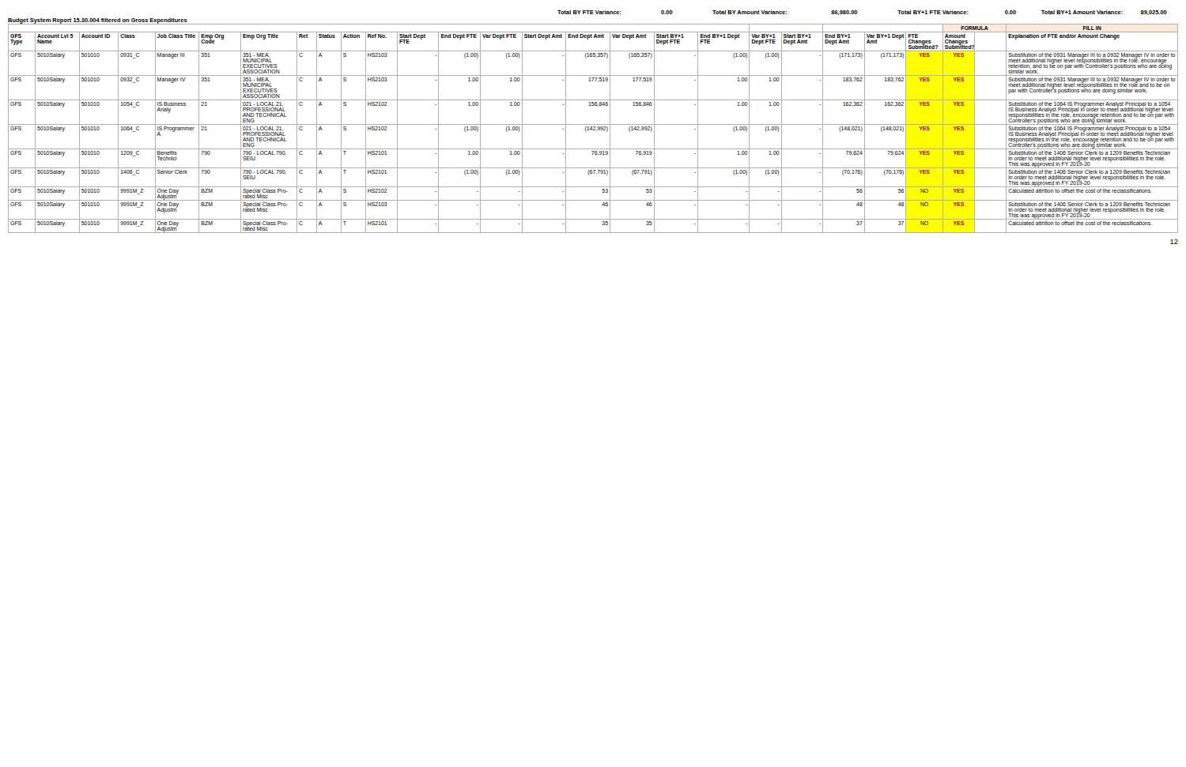| | Total BY FTE Variance: | 0.00 | Total BY Amount Variance: | 86,980.00 | Total BY+1 FTE Variance: | 0.00 | Total BY+1 Amount Variance: | 89,025.00 |
Budget System Report 15.30.004 filtered on Gross Expenditures
| | | | FORMULA | FILL IN |
| --- | --- | --- | --- | --- |
| GFS Type | Account Lvl 5 Name | Account ID | Class | Job Class Title | Emp Org Code | Emp Org Title | Ret | Status | Action | Ref No. | Start Dept FTE | End Dept FTE | Var Dept FTE | Start Dept Amt | End Dept Amt | Var Dept Amt | Start BY+1 Dept FTE | End BY+1 Dept FTE | Var BY+1 Dept FTE | Start BY+1 Dept Amt | End BY+1 Dept Amt | Var BY+1 Dept Amt | FTE Changes Submitted? | Amount Changes Submitted? | | Explanation of FTE and/or Amount Change |
| GFS | 5010Salary | 501010 | 0931_C | Manager III | 351 | 351 - MEA, MUNICIPAL EXECUTIVES ASSOCIATION | C | A | S | HS2103 | - | (1.00) | (1.00) | - | (165,357) | (165,357) | - | (1.00) | (1.00) | - | (171,173) | (171,173) | YES | YES | | Substitution of the 0931 Manager III to a 0932 Manager IV in order to meet additional higher level responsibilities in the role, encourage retention, and to be on par with Controller's positions who are doing similar work. |
| GFS | 5010Salary | 501010 | 0932_C | Manager IV | 351 | 351 - MEA, MUNICIPAL EXECUTIVES ASSOCIATION | C | A | S | HS2103 | - | 1.00 | 1.00 | - | 177,519 | 177,519 | - | 1.00 | 1.00 | - | 183,762 | 183,762 | YES | YES | | Substitution of the 0931 Manager III to a 0932 Manager IV in order to meet additional higher level responsibilities in the role and to be on par with Controller's positions who are doing similar work. |
| GFS | 5010Salary | 501010 | 1054_C | IS Business Analy | 21 | 021 - LOCAL 21, PROFESSIONAL AND TECHNICAL ENG | C | A | S | HS2102 | - | 1.00 | 1.00 | - | 156,846 | 156,846 | - | 1.00 | 1.00 | - | 162,362 | 162,362 | YES | YES | | Substitution of the 1064 IS Programmer Analyst Principal to a 1054 IS Business Analyst Principal in order to meet additional higher level responsibilities in the role, encourage retention and to be on par with Controller's positions who are doing similar work. |
| GFS | 5010Salary | 501010 | 1064_C | IS Programmer A | 21 | 021 - LOCAL 21, PROFESSIONAL AND TECHNICAL ENG | C | A | S | HS2102 | - | (1.00) | (1.00) | - | (142,992) | (142,992) | - | (1.00) | (1.00) | - | (148,021) | (148,021) | YES | YES | | Substitution of the 1064 IS Programmer Analyst Principal to a 1054 IS Business Analyst Principal in order to meet additional higher level responsibilities in the role, encourage retention and to be on par with Controller's positions who are doing similar work. |
| GFS | 5010Salary | 501010 | 1209_C | Benefits Technici | 790 | 790 - LOCAL 790, SEIU | C | A | T | HS2101 | - | 1.00 | 1.00 | - | 76,919 | 76,919 | - | 1.00 | 1.00 | - | 79,624 | 79,624 | YES | YES | | Substitution of the 1406 Senior Clerk to a 1209 Benefits Technician in order to meet additional higher level responsibilities in the role. This was approved in FY 2019-20 |
| GFS | 5010Salary | 501010 | 1406_C | Senior Clerk | 790 | 790 - LOCAL 790, SEIU | C | A | T | HS2101 | - | (1.00) | (1.00) | - | (67,791) | (67,791) | - | (1.00) | (1.00) | - | (70,176) | (70,176) | YES | YES | | Substitution of the 1406 Senior Clerk to a 1209 Benefits Technician in order to meet additional higher level responsibilities in the role. This was approved in FY 2019-20 |
| GFS | 5010Salary | 501010 | 9991M_Z | One Day Adjustm | BZM | Special Class Pro-rated Misc | C | A | S | HS2102 | - | - | - | - | 53 | 53 | - | - | - | - | 56 | 56 | NO | YES | | Calculated attrition to offset the cost of the reclassifications. |
| GFS | 5010Salary | 501010 | 9991M_Z | One Day Adjustm | BZM | Special Class Pro-rated Misc | C | A | S | HS2103 | - | - | - | - | 46 | 46 | - | - | - | - | 48 | 48 | NO | YES | | Substitution of the 1406 Senior Clerk to a 1209 Benefits Technician in order to meet additional higher level responsibilities in the role. This was approved in FY 2019-20 |
| GFS | 5010Salary | 501010 | 9991M_Z | One Day Adjustm | BZM | Special Class Pro-rated Misc | C | A | T | HS2101 | - | - | - | - | 35 | 35 | - | - | - | - | 37 | 37 | NO | YES | | Calculated attrition to offset the cost of the reclassifications. |
12